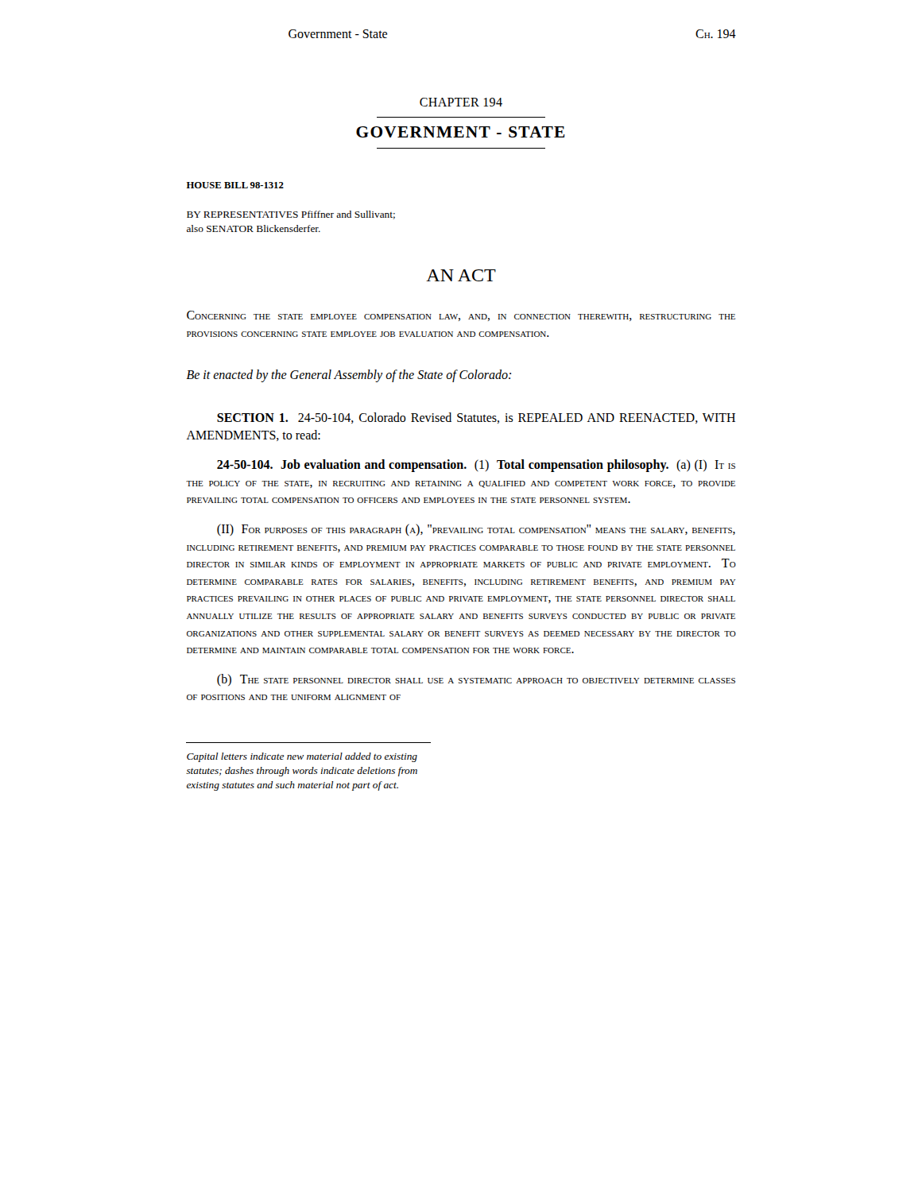Government - State Ch. 194
CHAPTER 194
GOVERNMENT - STATE
HOUSE BILL 98-1312
BY REPRESENTATIVES Pfiffner and Sullivant;
also SENATOR Blickensderfer.
AN ACT
Concerning the state employee compensation law, and, in connection therewith, restructuring the provisions concerning state employee job evaluation and compensation.
Be it enacted by the General Assembly of the State of Colorado:
SECTION 1. 24-50-104, Colorado Revised Statutes, is REPEALED AND REENACTED, WITH AMENDMENTS, to read:
24-50-104. Job evaluation and compensation. (1) Total compensation philosophy. (a) (I) It is the policy of the state, in recruiting and retaining a qualified and competent work force, to provide prevailing total compensation to officers and employees in the state personnel system.
(II) For purposes of this paragraph (a), "prevailing total compensation" means the salary, benefits, including retirement benefits, and premium pay practices comparable to those found by the state personnel director in similar kinds of employment in appropriate markets of public and private employment. To determine comparable rates for salaries, benefits, including retirement benefits, and premium pay practices prevailing in other places of public and private employment, the state personnel director shall annually utilize the results of appropriate salary and benefits surveys conducted by public or private organizations and other supplemental salary or benefit surveys as deemed necessary by the director to determine and maintain comparable total compensation for the work force.
(b) The state personnel director shall use a systematic approach to objectively determine classes of positions and the uniform alignment of
Capital letters indicate new material added to existing statutes; dashes through words indicate deletions from existing statutes and such material not part of act.